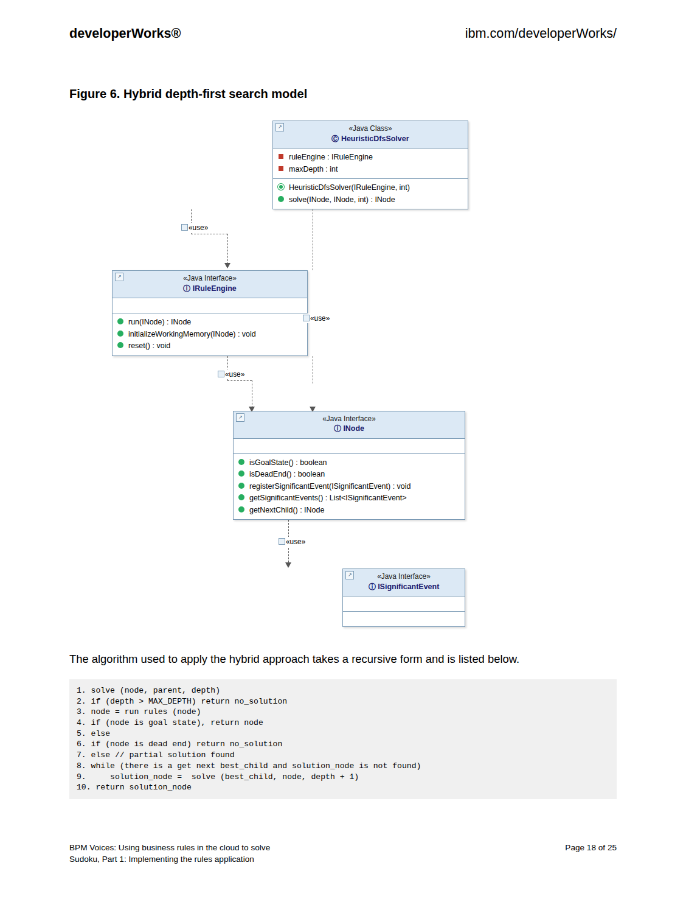developerWorks® ibm.com/developerWorks/
Figure 6. Hybrid depth-first search model
↗ «Java Class» Ⓒ HeuristicDfsSolver
ruleEngine : IRuleEngine
maxDepth : int
HeuristicDfsSolver(IRuleEngine, int)
solve(INode, INode, int) : INode
«use»
↗ «Java Interface» ⓘ IRuleEngine
run(INode) : INode
initializeWorkingMemory(INode) : void
reset() : void
«use»
«use»
↗ «Java Interface» ⓘ INode
isGoalState() : boolean
isDeadEnd() : boolean
registerSignificantEvent(ISignificantEvent) : void
getSignificantEvents() : List<ISignificantEvent>
getNextChild() : INode
«use»
↗ «Java Interface» ⓘ ISignificantEvent
The algorithm used to apply the hybrid approach takes a recursive form and is listed below.
1. solve (node, parent, depth)
2. if (depth > MAX_DEPTH) return no_solution
3. node = run rules (node)
4. if (node is goal state), return node
5. else
6. if (node is dead end) return no_solution
7. else // partial solution found
8. while (there is a get next best_child and solution_node is not found)
9.     solution_node =  solve (best_child, node, depth + 1)
10. return solution_node
BPM Voices: Using business rules in the cloud to solve
Sudoku, Part 1: Implementing the rules application
Page 18 of 25